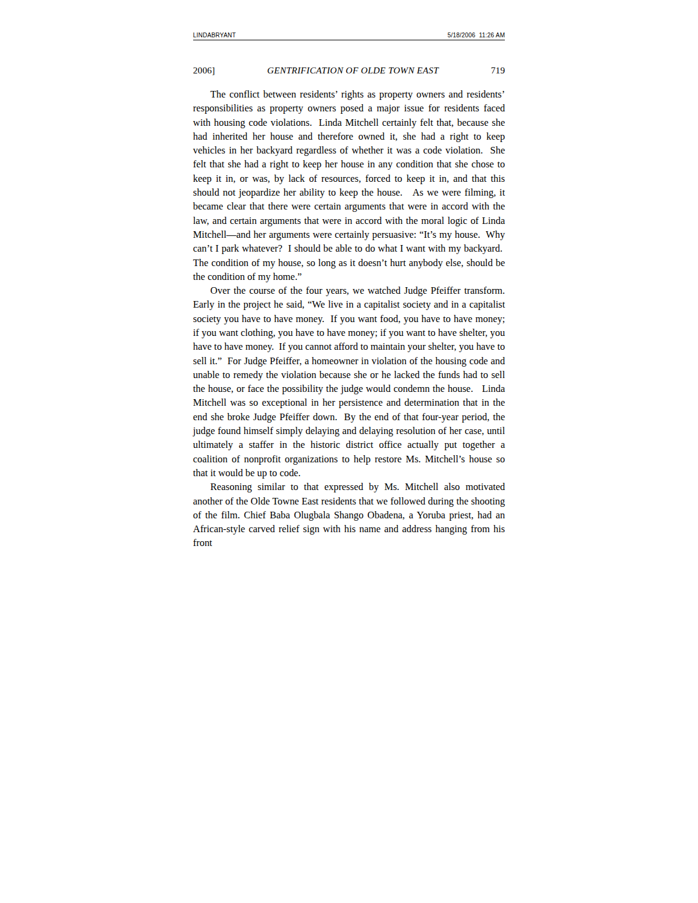LINDABRYANT 5/18/2006 11:26 AM
2006] GENTRIFICATION OF OLDE TOWN EAST 719
The conflict between residents’ rights as property owners and residents’ responsibilities as property owners posed a major issue for residents faced with housing code violations. Linda Mitchell certainly felt that, because she had inherited her house and therefore owned it, she had a right to keep vehicles in her backyard regardless of whether it was a code violation. She felt that she had a right to keep her house in any condition that she chose to keep it in, or was, by lack of resources, forced to keep it in, and that this should not jeopardize her ability to keep the house. As we were filming, it became clear that there were certain arguments that were in accord with the law, and certain arguments that were in accord with the moral logic of Linda Mitchell—and her arguments were certainly persuasive: “It’s my house. Why can’t I park whatever? I should be able to do what I want with my backyard. The condition of my house, so long as it doesn’t hurt anybody else, should be the condition of my home.”
Over the course of the four years, we watched Judge Pfeiffer transform. Early in the project he said, “We live in a capitalist society and in a capitalist society you have to have money. If you want food, you have to have money; if you want clothing, you have to have money; if you want to have shelter, you have to have money. If you cannot afford to maintain your shelter, you have to sell it.” For Judge Pfeiffer, a homeowner in violation of the housing code and unable to remedy the violation because she or he lacked the funds had to sell the house, or face the possibility the judge would condemn the house. Linda Mitchell was so exceptional in her persistence and determination that in the end she broke Judge Pfeiffer down. By the end of that four-year period, the judge found himself simply delaying and delaying resolution of her case, until ultimately a staffer in the historic district office actually put together a coalition of nonprofit organizations to help restore Ms. Mitchell’s house so that it would be up to code.
Reasoning similar to that expressed by Ms. Mitchell also motivated another of the Olde Towne East residents that we followed during the shooting of the film. Chief Baba Olugbala Shango Obadena, a Yoruba priest, had an African-style carved relief sign with his name and address hanging from his front